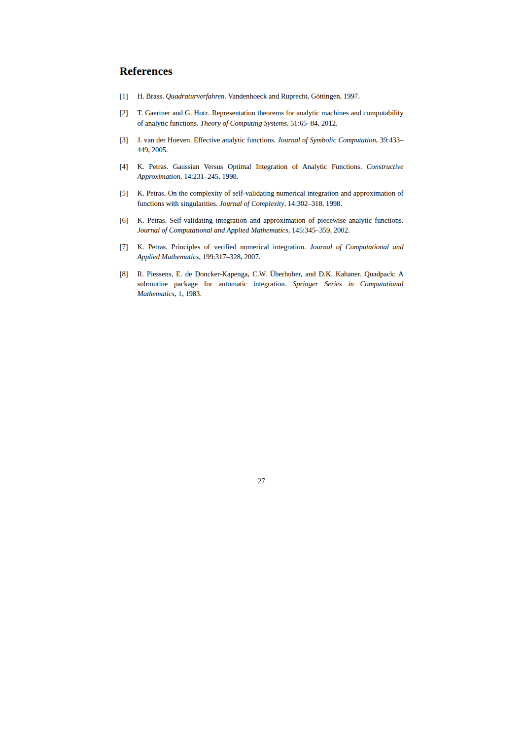References
[1] H. Brass. Quadraturverfahren. Vandenhoeck and Ruprecht, Göttingen, 1997.
[2] T. Gaertner and G. Hotz. Representation theorems for analytic machines and computability of analytic functions. Theory of Computing Systems, 51:65–84, 2012.
[3] J. van der Hoeven. Effective analytic functions. Journal of Symbolic Computation, 39:433–449, 2005.
[4] K. Petras. Gaussian Versus Optimal Integration of Analytic Functions. Constructive Approximation, 14:231–245, 1998.
[5] K. Petras. On the complexity of self-validating numerical integration and approximation of functions with singularities. Journal of Complexity, 14:302–318, 1998.
[6] K. Petras. Self-validating integration and approximation of piecewise analytic functions. Journal of Computational and Applied Mathematics, 145:345–359, 2002.
[7] K. Petras. Principles of verified numerical integration. Journal of Computational and Applied Mathematics, 199:317–328, 2007.
[8] R. Piessens, E. de Doncker-Kapenga, C.W. Überhuber, and D.K. Kahaner. Quadpack: A subroutine package for automatic integration. Springer Series in Computational Mathematics, 1, 1983.
27